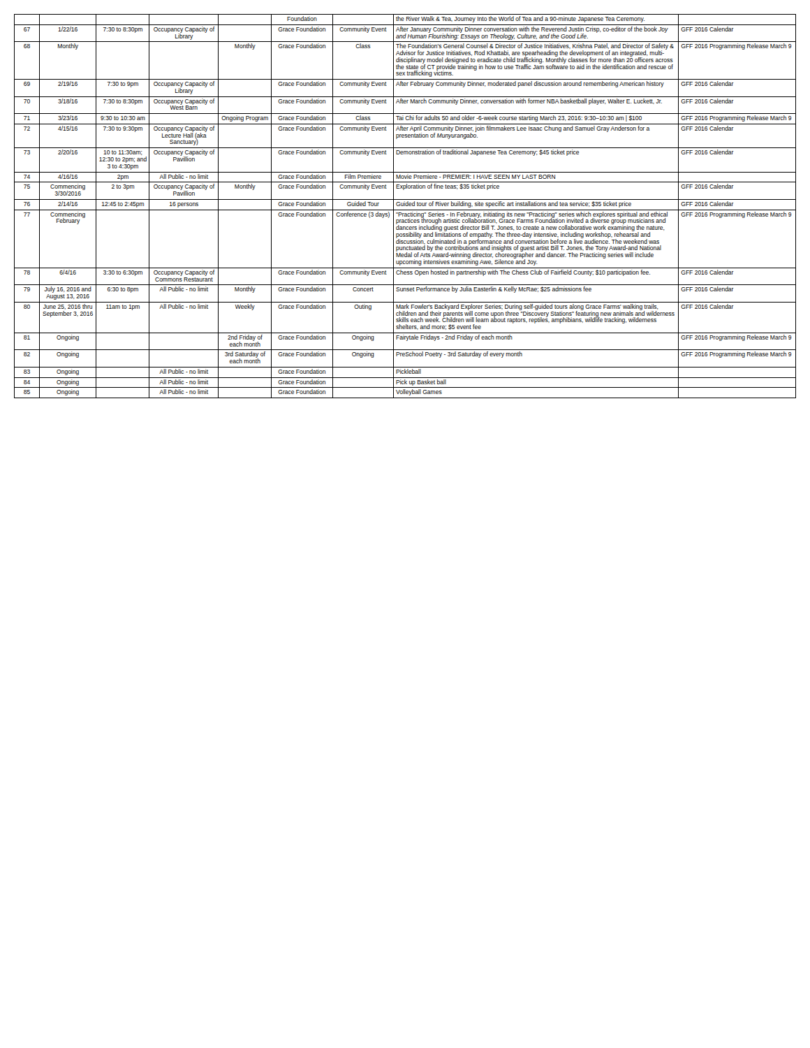| | | | | | Foundation | | the River Walk & Tea, Journey Into the World of Tea and a 90-minute Japanese Tea Ceremony. | |
| 67 | 1/22/16 | 7:30 to 8:30pm | Occupancy Capacity of Library | | Grace Foundation | Community Event | After January Community Dinner conversation with the Reverend Justin Crisp, co-editor of the book Joy and Human Flourishing: Essays on Theology, Culture, and the Good Life . | GFF 2016 Calendar |
| 68 | Monthly | | | Monthly | Grace Foundation | Class | The Foundation's General Counsel & Director of Justice Initiatives, Krishna Patel, and Director of Safety & Advisor for Justice Initiatives, Rod Khattabi, are spearheading the development of an integrated, multi-disciplinary model designed to eradicate child trafficking. Monthly classes for more than 20 officers across the state of CT provide training in how to use Traffic Jam software to aid in the identification and rescue of sex trafficking victims. | GFF 2016 Programming Release March 9 |
| 69 | 2/19/16 | 7:30 to 9pm | Occupancy Capacity of Library | | Grace Foundation | Community Event | After February Community Dinner, moderated panel discussion around remembering American history | GFF 2016 Calendar |
| 70 | 3/18/16 | 7:30 to 8:30pm | Occupancy Capacity of West Barn | | Grace Foundation | Community Event | After March Community Dinner, conversation with former NBA basketball player, Walter E. Luckett, Jr. | GFF 2016 Calendar |
| 71 | 3/23/16 | 9:30 to 10:30 am | | Ongoing Program | Grace Foundation | Class | Tai Chi for adults 50 and older -6-week course starting March 23, 2016: 9:30–10:30 am / $100 | GFF 2016 Programming Release March 9 |
| 72 | 4/15/16 | 7:30 to 9:30pm | Occupancy Capacity of Lecture Hall (aka Sanctuary) | | Grace Foundation | Community Event | After April Community Dinner, join filmmakers Lee Isaac Chung and Samuel Gray Anderson for a presentation of Munyurangabo . | GFF 2016 Calendar |
| 73 | 2/20/16 | 10 to 11:30am; 12:30 to 2pm; and 3 to 4:30pm | Occupancy Capacity of Pavillion | | Grace Foundation | Community Event | Demonstration of traditional Japanese Tea Ceremony; $45 ticket price | GFF 2016 Calendar |
| 74 | 4/16/16 | 2pm | All Public - no limit | | Grace Foundation | Film Premiere | Movie Premiere - PREMIER: I HAVE SEEN MY LAST BORN | |
| 75 | Commencing 3/30/2016 | 2 to 3pm | Occupancy Capacity of Pavillion | Monthly | Grace Foundation | Community Event | Exploration of fine teas; $35 ticket price | GFF 2016 Calendar |
| 76 | 2/14/16 | 12:45 to 2:45pm | 16 persons | | Grace Foundation | Guided Tour | Guided tour of River building, site specific art installations and tea service; $35 ticket price | GFF 2016 Calendar |
| 77 | Commencing February | | | | Grace Foundation | Conference (3 days) | "Practicing" Series - In February, initiating its new "Practicing" series which explores spiritual and ethical practices through artistic collaboration, Grace Farms Foundation invited a diverse group musicians and dancers including guest director Bill T. Jones, to create a new collaborative work examining the nature, possibility and limitations of empathy. The three-day intensive, including workshop, rehearsal and discussion, culminated in a performance and conversation before a live audience. The weekend was punctuated by the contributions and insights of guest artist Bill T. Jones, the Tony Award-and National Medal of Arts Award-winning director, choreographer and dancer. The Practicing series will include upcoming intensives examining Awe, Silence and Joy. | GFF 2016 Programming Release March 9 |
| 78 | 6/4/16 | 3:30 to 6:30pm | Occupancy Capacity of Commons Restaurant | | Grace Foundation | Community Event | Chess Open hosted in partnership with The Chess Club of Fairfield County; $10 participation fee. | GFF 2016 Calendar |
| 79 | July 16, 2016 and August 13, 2016 | 6:30 to 8pm | All Public - no limit | Monthly | Grace Foundation | Concert | Sunset Performance by Julia Easterlin & Kelly McRae; $25 admissions fee | GFF 2016 Calendar |
| 80 | June 25, 2016 thru September 3, 2016 | 11am to 1pm | All Public - no limit | Weekly | Grace Foundation | Outing | Mark Fowler's Backyard Explorer Series; During self-guided tours along Grace Farms' walking trails, children and their parents will come upon three "Discovery Stations" featuring new animals and wilderness skills each week. Children will learn about raptors, reptiles, amphibians, wildlife tracking, wilderness shelters, and more; $5 event fee | GFF 2016 Calendar |
| 81 | Ongoing | | | 2nd Friday of each month | Grace Foundation | Ongoing | Fairytale Fridays - 2nd Friday of each month | GFF 2016 Programming Release March 9 |
| 82 | Ongoing | | | 3rd Saturday of each month | Grace Foundation | Ongoing | PreSchool Poetry - 3rd Saturday of every month | GFF 2016 Programming Release March 9 |
| 83 | Ongoing | | All Public - no limit | | Grace Foundation | | Pickleball | |
| 84 | Ongoing | | All Public - no limit | | Grace Foundation | | Pick up Basket ball | |
| 85 | Ongoing | | All Public - no limit | | Grace Foundation | | Volleyball Games | |